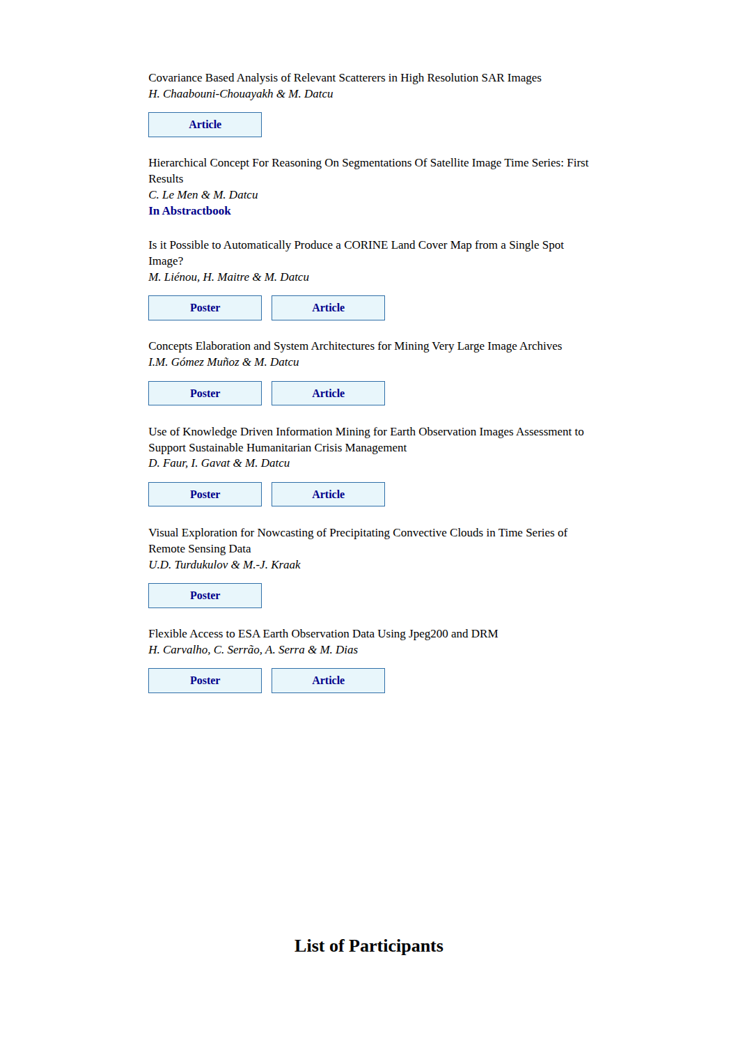Covariance Based Analysis of Relevant Scatterers in High Resolution SAR Images
H. Chaabouni-Chouayakh & M. Datcu
Article
Hierarchical Concept For Reasoning On Segmentations Of Satellite Image Time Series: First Results
C. Le Men & M. Datcu
In Abstractbook
Is it Possible to Automatically Produce a CORINE Land Cover Map from a Single Spot Image?
M. Liénou, H. Maitre & M. Datcu
Poster Article
Concepts Elaboration and System Architectures for Mining Very Large Image Archives
I.M. Gómez Muñoz & M. Datcu
Poster Article
Use of Knowledge Driven Information Mining for Earth Observation Images Assessment to Support Sustainable Humanitarian Crisis Management
D. Faur, I. Gavat & M. Datcu
Poster Article
Visual Exploration for Nowcasting of Precipitating Convective Clouds in Time Series of
Remote Sensing Data
U.D. Turdukulov & M.-J. Kraak
Poster
Flexible Access to ESA Earth Observation Data Using Jpeg200 and DRM
H. Carvalho, C. Serrão, A. Serra & M. Dias
Poster Article
List of Participants